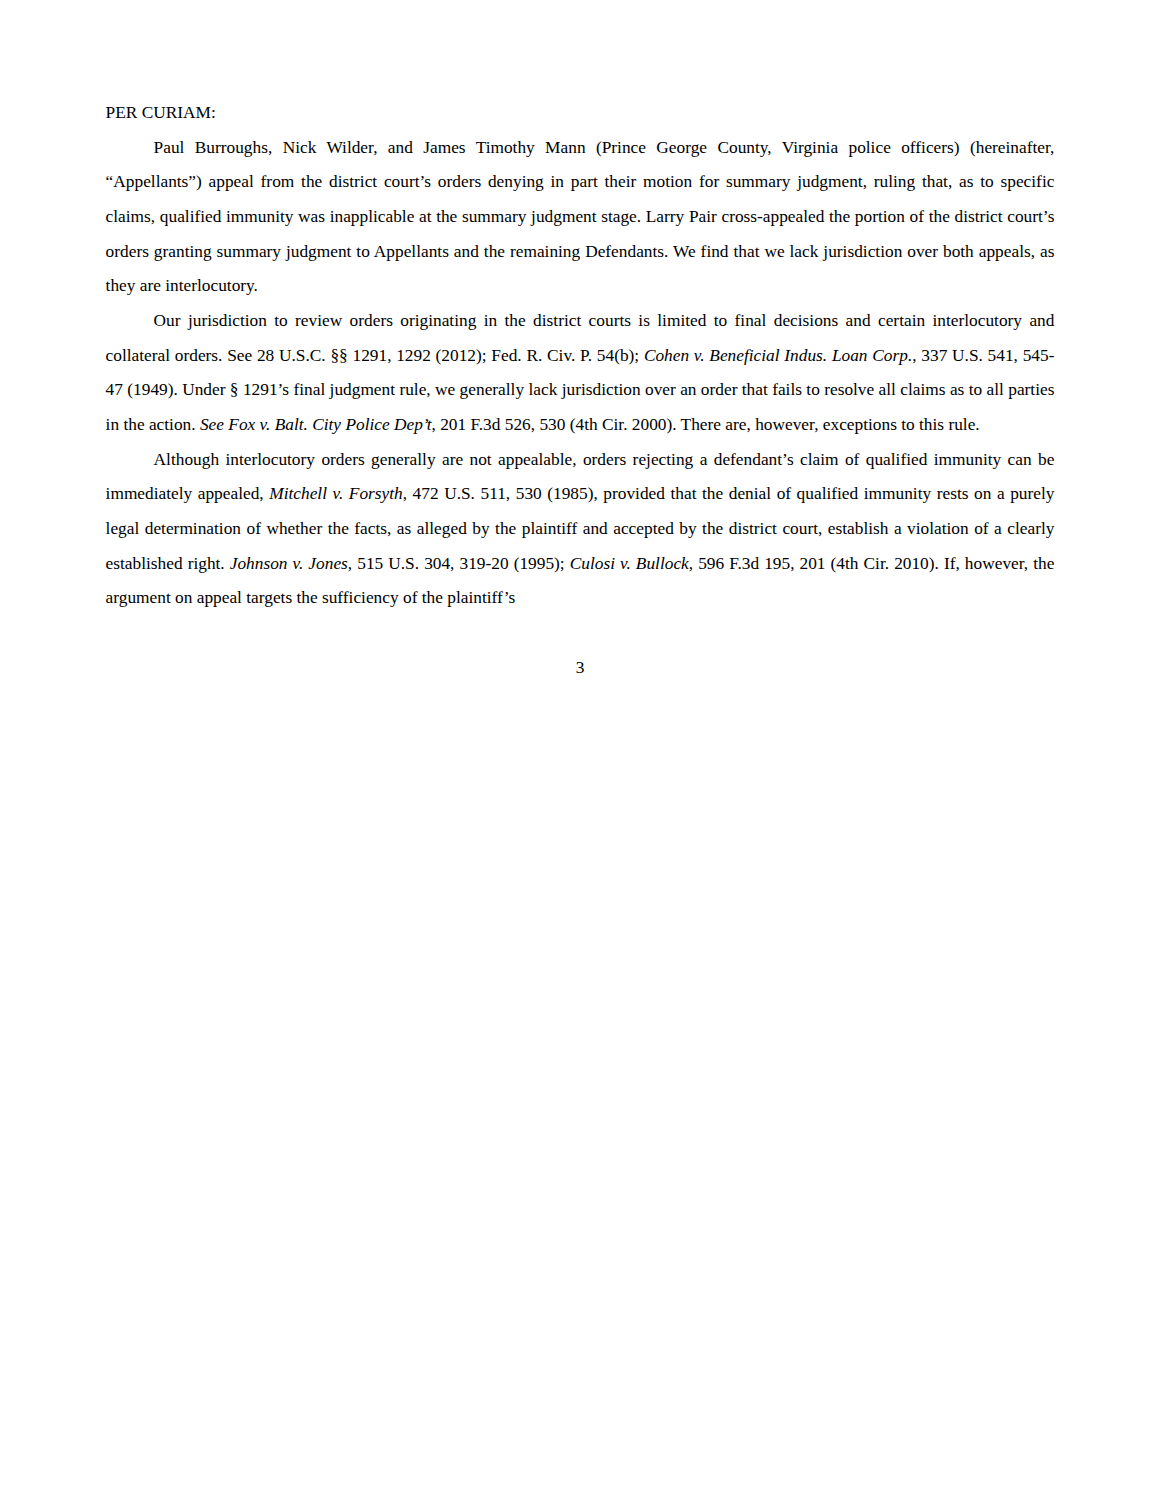PER CURIAM:
Paul Burroughs, Nick Wilder, and James Timothy Mann (Prince George County, Virginia police officers) (hereinafter, “Appellants”) appeal from the district court’s orders denying in part their motion for summary judgment, ruling that, as to specific claims, qualified immunity was inapplicable at the summary judgment stage. Larry Pair cross-appealed the portion of the district court’s orders granting summary judgment to Appellants and the remaining Defendants. We find that we lack jurisdiction over both appeals, as they are interlocutory.
Our jurisdiction to review orders originating in the district courts is limited to final decisions and certain interlocutory and collateral orders. See 28 U.S.C. §§ 1291, 1292 (2012); Fed. R. Civ. P. 54(b); Cohen v. Beneficial Indus. Loan Corp., 337 U.S. 541, 545-47 (1949). Under § 1291’s final judgment rule, we generally lack jurisdiction over an order that fails to resolve all claims as to all parties in the action. See Fox v. Balt. City Police Dep’t, 201 F.3d 526, 530 (4th Cir. 2000). There are, however, exceptions to this rule.
Although interlocutory orders generally are not appealable, orders rejecting a defendant’s claim of qualified immunity can be immediately appealed, Mitchell v. Forsyth, 472 U.S. 511, 530 (1985), provided that the denial of qualified immunity rests on a purely legal determination of whether the facts, as alleged by the plaintiff and accepted by the district court, establish a violation of a clearly established right. Johnson v. Jones, 515 U.S. 304, 319-20 (1995); Culosi v. Bullock, 596 F.3d 195, 201 (4th Cir. 2010). If, however, the argument on appeal targets the sufficiency of the plaintiff’s
3